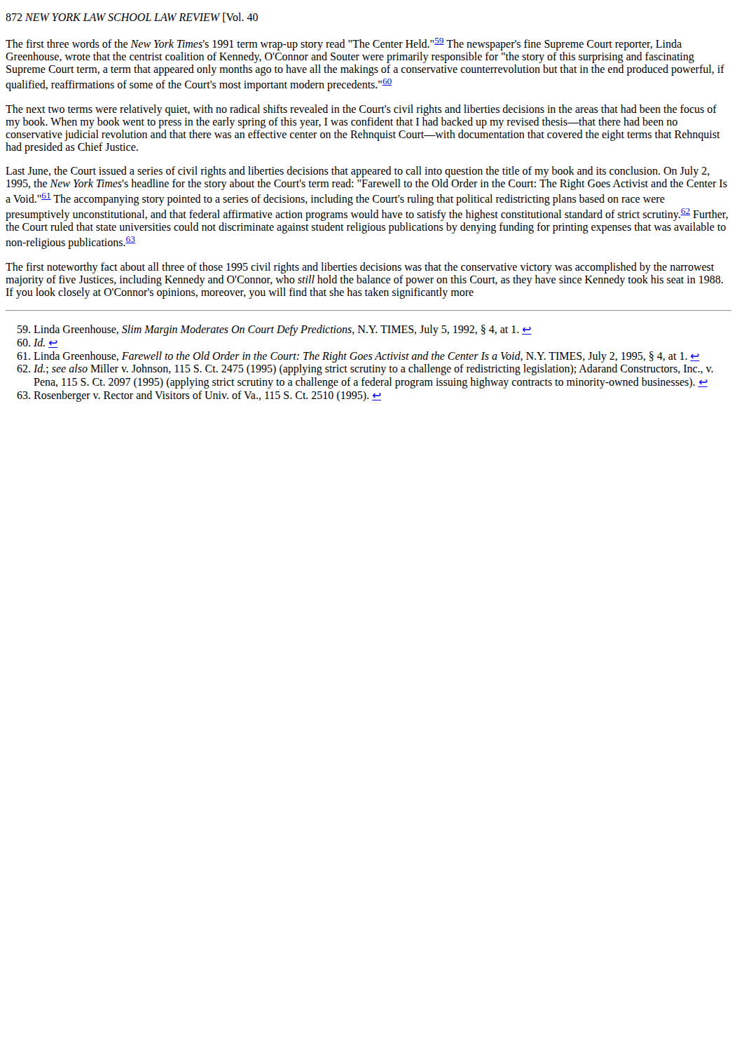872 NEW YORK LAW SCHOOL LAW REVIEW [Vol. 40
The first three words of the New York Times's 1991 term wrap-up story read "The Center Held."59 The newspaper's fine Supreme Court reporter, Linda Greenhouse, wrote that the centrist coalition of Kennedy, O'Connor and Souter were primarily responsible for "the story of this surprising and fascinating Supreme Court term, a term that appeared only months ago to have all the makings of a conservative counterrevolution but that in the end produced powerful, if qualified, reaffirmations of some of the Court's most important modern precedents."60
The next two terms were relatively quiet, with no radical shifts revealed in the Court's civil rights and liberties decisions in the areas that had been the focus of my book. When my book went to press in the early spring of this year, I was confident that I had backed up my revised thesis—that there had been no conservative judicial revolution and that there was an effective center on the Rehnquist Court—with documentation that covered the eight terms that Rehnquist had presided as Chief Justice.
Last June, the Court issued a series of civil rights and liberties decisions that appeared to call into question the title of my book and its conclusion. On July 2, 1995, the New York Times's headline for the story about the Court's term read: "Farewell to the Old Order in the Court: The Right Goes Activist and the Center Is a Void."61 The accompanying story pointed to a series of decisions, including the Court's ruling that political redistricting plans based on race were presumptively unconstitutional, and that federal affirmative action programs would have to satisfy the highest constitutional standard of strict scrutiny.62 Further, the Court ruled that state universities could not discriminate against student religious publications by denying funding for printing expenses that was available to non-religious publications.63
The first noteworthy fact about all three of those 1995 civil rights and liberties decisions was that the conservative victory was accomplished by the narrowest majority of five Justices, including Kennedy and O'Connor, who still hold the balance of power on this Court, as they have since Kennedy took his seat in 1988. If you look closely at O'Connor's opinions, moreover, you will find that she has taken significantly more
Linda Greenhouse, Slim Margin Moderates On Court Defy Predictions, N.Y. TIMES, July 5, 1992, § 4, at 1. ↩
Id. ↩
Linda Greenhouse, Farewell to the Old Order in the Court: The Right Goes Activist and the Center Is a Void, N.Y. TIMES, July 2, 1995, § 4, at 1. ↩
Id.; see also Miller v. Johnson, 115 S. Ct. 2475 (1995) (applying strict scrutiny to a challenge of redistricting legislation); Adarand Constructors, Inc., v. Pena, 115 S. Ct. 2097 (1995) (applying strict scrutiny to a challenge of a federal program issuing highway contracts to minority-owned businesses). ↩
Rosenberger v. Rector and Visitors of Univ. of Va., 115 S. Ct. 2510 (1995). ↩